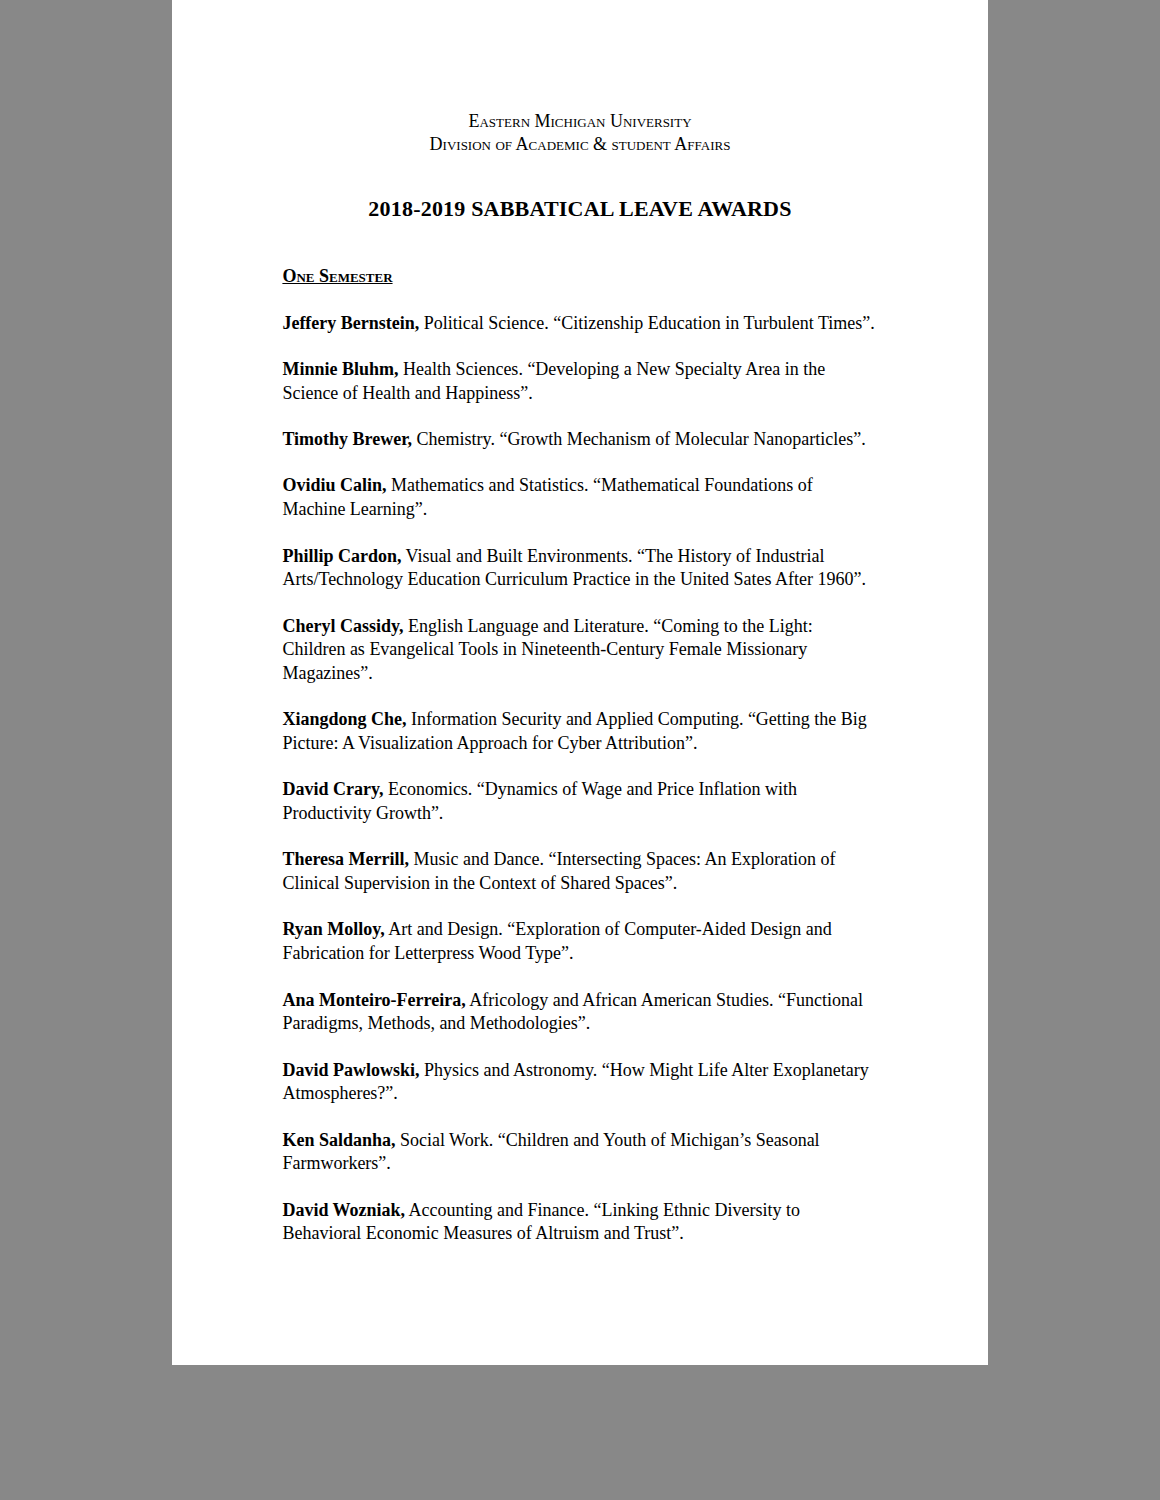Eastern Michigan University Division of Academic & student Affairs
2018-2019 SABBATICAL LEAVE AWARDS
One Semester
Jeffery Bernstein, Political Science. “Citizenship Education in Turbulent Times”.
Minnie Bluhm, Health Sciences. “Developing a New Specialty Area in the Science of Health and Happiness”.
Timothy Brewer, Chemistry. “Growth Mechanism of Molecular Nanoparticles”.
Ovidiu Calin, Mathematics and Statistics. “Mathematical Foundations of Machine Learning”.
Phillip Cardon, Visual and Built Environments. “The History of Industrial Arts/Technology Education Curriculum Practice in the United Sates After 1960”.
Cheryl Cassidy, English Language and Literature. “Coming to the Light: Children as Evangelical Tools in Nineteenth-Century Female Missionary Magazines”.
Xiangdong Che, Information Security and Applied Computing. “Getting the Big Picture: A Visualization Approach for Cyber Attribution”.
David Crary, Economics. “Dynamics of Wage and Price Inflation with Productivity Growth”.
Theresa Merrill, Music and Dance. “Intersecting Spaces: An Exploration of Clinical Supervision in the Context of Shared Spaces”.
Ryan Molloy, Art and Design. “Exploration of Computer-Aided Design and Fabrication for Letterpress Wood Type”.
Ana Monteiro-Ferreira, Africology and African American Studies. “Functional Paradigms, Methods, and Methodologies”.
David Pawlowski, Physics and Astronomy. “How Might Life Alter Exoplanetary Atmospheres?”.
Ken Saldanha, Social Work. “Children and Youth of Michigan’s Seasonal Farmworkers”.
David Wozniak, Accounting and Finance. “Linking Ethnic Diversity to Behavioral Economic Measures of Altruism and Trust”.